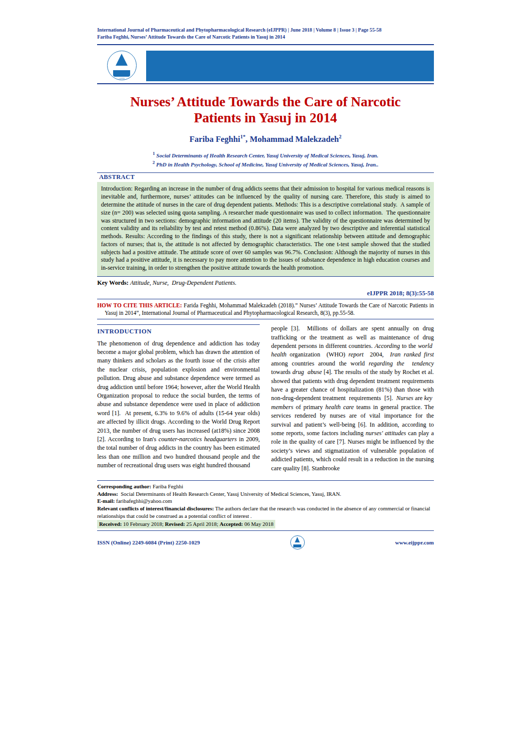International Journal of Pharmaceutical and Phytopharmacological Research (eIJPPR) | June 2018 | Volume 8 | Issue 3 | Page 55-58
Fariba Feghhi, Nurses’ Attitude Towards the Care of Narcotic Patients in Yasuj in 2014
eIJPPR
Nurses’ Attitude Towards the Care of Narcotic Patients in Yasuj in 2014
Fariba Feghhi1*, Mohammad Malekzadeh2
1 Social Determinants of Health Research Center, Yasuj University of Medical Sciences, Yasuj, Iran.
2 PhD in Health Psychology, School of Medicine, Yasuj University of Medical Sciences, Yasuj, Iran..
ABSTRACT
Introduction: Regarding an increase in the number of drug addicts seems that their admission to hospital for various medical reasons is inevitable and, furthermore, nurses’ attitudes can be influenced by the quality of nursing care. Therefore, this study is aimed to determine the attitude of nurses in the care of drug dependent patients. Methods: This is a descriptive correlational study. A sample of size (n= 200) was selected using quota sampling. A researcher made questionnaire was used to collect information. The questionnaire was structured in two sections: demographic information and attitude (20 items). The validity of the questionnaire was determined by content validity and its reliability by test and retest method (0.86%). Data were analyzed by two descriptive and inferential statistical methods. Results: According to the findings of this study, there is not a significant relationship between attitude and demographic factors of nurses; that is, the attitude is not affected by demographic characteristics. The one t-test sample showed that the studied subjects had a positive attitude. The attitude score of over 60 samples was 96.7%. Conclusion: Although the majority of nurses in this study had a positive attitude, it is necessary to pay more attention to the issues of substance dependence in high education courses and in-service training, in order to strengthen the positive attitude towards the health promotion.
Key Words: Attitude, Nurse, Drug-Dependent Patients.
eIJPPR 2018; 8(3):55-58
HOW TO CITE THIS ARTICLE: Farida Feghhi, Mohammad Malekzadeh (2018).” Nurses’ Attitude Towards the Care of Narcotic Patients in Yasuj in 2014”, International Journal of Pharmaceutical and Phytopharmacological Research, 8(3), pp.55-58.
INTRODUCTION
The phenomenon of drug dependence and addiction has today become a major global problem, which has drawn the attention of many thinkers and scholars as the fourth issue of the crisis after the nuclear crisis, population explosion and environmental pollution. Drug abuse and substance dependence were termed as drug addiction until before 1964; however, after the World Health Organization proposal to reduce the social burden, the terms of abuse and substance dependence were used in place of addiction word [1]. At present, 6.3% to 9.6% of adults (15-64 year olds) are affected by illicit drugs. According to the World Drug Report 2013, the number of drug users has increased (at18%) since 2008 [2]. According to Iran's counter-narcotics headquarters in 2009, the total number of drug addicts in the country has been estimated less than one million and two hundred thousand people and the number of recreational drug users was eight hundred thousand
people [3]. Millions of dollars are spent annually on drug trafficking or the treatment as well as maintenance of drug dependent persons in different countries. According to the world health organization (WHO) report 2004, Iran ranked first among countries around the world regarding the tendency towards drug abuse [4]. The results of the study by Rochet et al. showed that patients with drug dependent treatment requirements have a greater chance of hospitalization (81%) than those with non-drug-dependent treatment requirements [5]. Nurses are key members of primary health care teams in general practice. The services rendered by nurses are of vital importance for the survival and patient’s well-being [6]. In addition, according to some reports, some factors including nurses' attitudes can play a role in the quality of care [7]. Nurses might be influenced by the society’s views and stigmatization of vulnerable population of addicted patients, which could result in a reduction in the nursing care quality [8]. Stanbrooke
Corresponding author: Fariba Feghhi
Address: Social Determinants of Health Research Center, Yasuj University of Medical Sciences, Yasuj, IRAN.
E-mail: faribafeghhi@yahoo.com
Relevant conflicts of interest/financial disclosures: The authors declare that the research was conducted in the absence of any commercial or financial relationships that could be construed as a potential conflict of interest .
Received: 10 February 2018; Revised: 25 April 2018; Accepted: 06 May 2018
ISSN (Online) 2249-6084 (Print) 2250-1029
www.eijppr.com